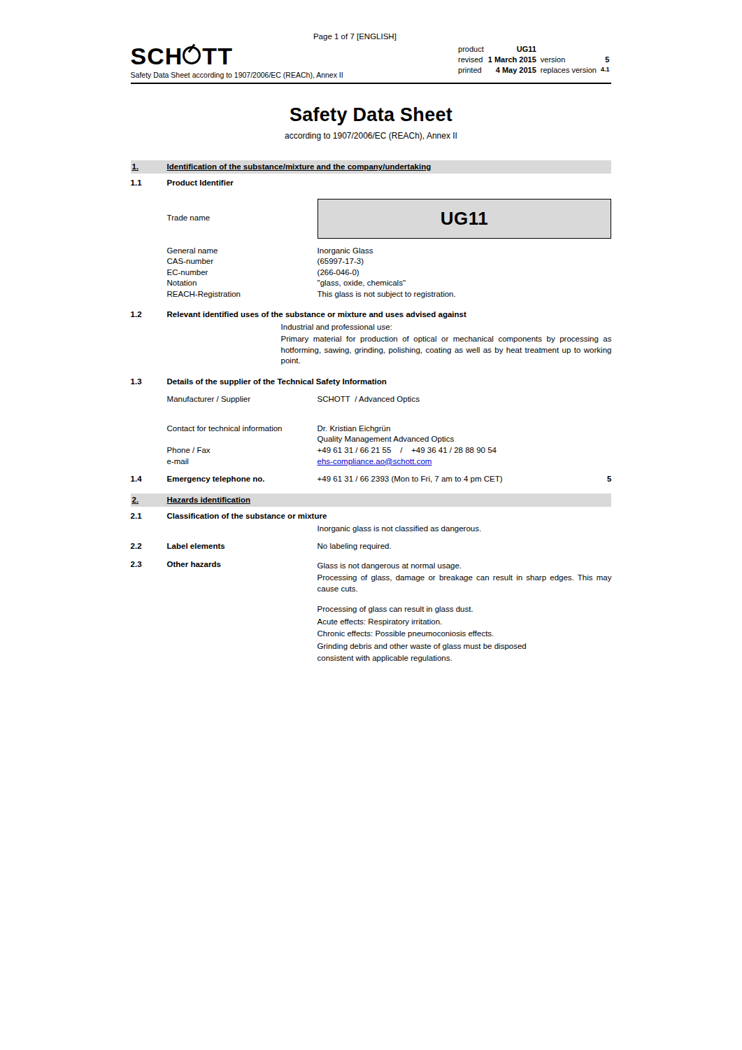Page 1 of 7 [ENGLISH]
SCH TT
Safety Data Sheet according to 1907/2006/EC (REACh), Annex II
| product | UG11 | | |
| revised | 1 March 2015 | version | 5 |
| printed | 4 May 2015 | replaces version | 4.1 |
Safety Data Sheet
according to 1907/2006/EC (REACh), Annex II
1. Identification of the substance/mixture and the company/undertaking
1.1
Product Identifier
Trade name
UG11
General name
Inorganic Glass
CAS-number
(65997-17-3)
EC-number
(266-046-0)
Notation
"glass, oxide, chemicals"
REACH-Registration
This glass is not subject to registration.
1.2
Relevant identified uses of the substance or mixture and uses advised against
Industrial and professional use:
Primary material for production of optical or mechanical components by processing as hotforming, sawing, grinding, polishing, coating as well as by heat treatment up to working point.
1.3
Details of the supplier of the Technical Safety Information
Manufacturer / Supplier
SCHOTT / Advanced Optics
Contact for technical information
Dr. Kristian Eichgrün
Quality Management Advanced Optics
Phone / Fax
+49 61 31 / 66 21 55 / +49 36 41 / 28 88 90 54
e-mail
ehs-compliance.ao@schott.com
1.4
Emergency telephone no.
+49 61 31 / 66 2393 (Mon to Fri, 7 am to 4 pm CET)
5
2. Hazards identification
2.1
Classification of the substance or mixture
Inorganic glass is not classified as dangerous.
2.2
Label elements
No labeling required.
2.3
Other hazards
Glass is not dangerous at normal usage.
Processing of glass, damage or breakage can result in sharp edges. This may cause cuts.
Processing of glass can result in glass dust.
Acute effects: Respiratory irritation.
Chronic effects: Possible pneumoconiosis effects.
Grinding debris and other waste of glass must be disposed
consistent with applicable regulations.